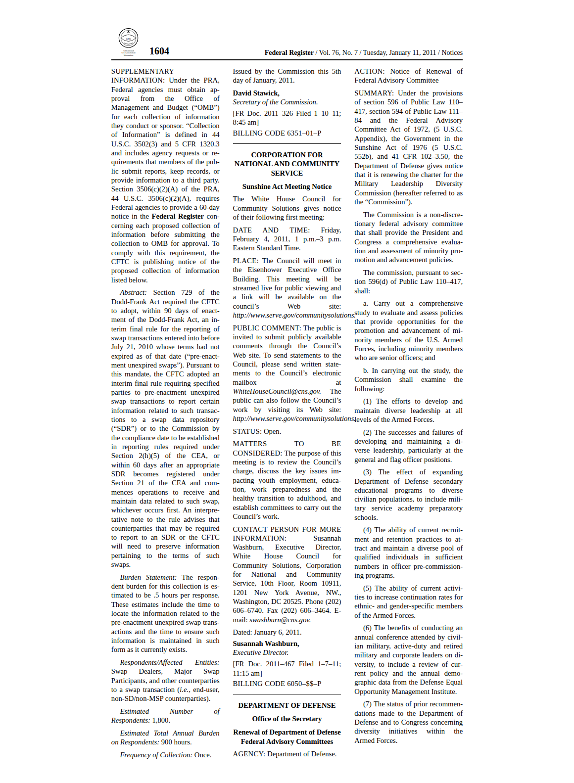GPO Authenticated U.S. Government Information
1604
Federal Register / Vol. 76, No. 7 / Tuesday, January 11, 2011 / Notices
SUPPLEMENTARY INFORMATION: Under the PRA, Federal agencies must obtain approval from the Office of Management and Budget (“OMB”) for each collection of information they conduct or sponsor. “Collection of Information” is defined in 44 U.S.C. 3502(3) and 5 CFR 1320.3 and includes agency requests or requirements that members of the public submit reports, keep records, or provide information to a third party. Section 3506(c)(2)(A) of the PRA, 44 U.S.C. 3506(c)(2)(A), requires Federal agencies to provide a 60-day notice in the Federal Register concerning each proposed collection of information before submitting the collection to OMB for approval. To comply with this requirement, the CFTC is publishing notice of the proposed collection of information listed below.
Abstract: Section 729 of the Dodd-Frank Act required the CFTC to adopt, within 90 days of enactment of the Dodd-Frank Act, an interim final rule for the reporting of swap transactions entered into before July 21, 2010 whose terms had not expired as of that date (“pre-enactment unexpired swaps”). Pursuant to this mandate, the CFTC adopted an interim final rule requiring specified parties to pre-enactment unexpired swap transactions to report certain information related to such transactions to a swap data repository (“SDR”) or to the Commission by the compliance date to be established in reporting rules required under Section 2(h)(5) of the CEA, or within 60 days after an appropriate SDR becomes registered under Section 21 of the CEA and commences operations to receive and maintain data related to such swap, whichever occurs first. An interpretative note to the rule advises that counterparties that may be required to report to an SDR or the CFTC will need to preserve information pertaining to the terms of such swaps.
Burden Statement: The respondent burden for this collection is estimated to be .5 hours per response. These estimates include the time to locate the information related to the pre-enactment unexpired swap transactions and the time to ensure such information is maintained in such form as it currently exists.
Respondents/Affected Entities: Swap Dealers, Major Swap Participants, and other counterparties to a swap transaction (i.e., end-user, non-SD/non-MSP counterparties).
Estimated Number of Respondents: 1,800.
Estimated Total Annual Burden on Respondents: 900 hours.
Frequency of Collection: Once.
Issued by the Commission this 5th day of January, 2011.
David Stawick,
Secretary of the Commission.
[FR Doc. 2011–326 Filed 1–10–11; 8:45 am]
BILLING CODE 6351–01–P
CORPORATION FOR NATIONAL AND COMMUNITY SERVICE
Sunshine Act Meeting Notice
The White House Council for Community Solutions gives notice of their following first meeting:
DATE AND TIME: Friday, February 4, 2011, 1 p.m.–3 p.m. Eastern Standard Time.
PLACE: The Council will meet in the Eisenhower Executive Office Building. This meeting will be streamed live for public viewing and a link will be available on the council’s Web site: http://www.serve.gov/communitysolutions.
PUBLIC COMMENT: The public is invited to submit publicly available comments through the Council’s Web site. To send statements to the Council, please send written statements to the Council’s electronic mailbox at WhiteHouseCouncil@cns.gov. The public can also follow the Council’s work by visiting its Web site: http://www.serve.gov/communitysolutions.
STATUS: Open.
MATTERS TO BE CONSIDERED: The purpose of this meeting is to review the Council’s charge, discuss the key issues impacting youth employment, education, work preparedness and the healthy transition to adulthood, and establish committees to carry out the Council’s work.
CONTACT PERSON FOR MORE INFORMATION: Susannah Washburn, Executive Director, White House Council for Community Solutions, Corporation for National and Community Service, 10th Floor, Room 10911, 1201 New York Avenue, NW., Washington, DC 20525. Phone (202) 606–6740. Fax (202) 606–3464. E-mail: swashburn@cns.gov.
Dated: January 6, 2011.
Susannah Washburn,
Executive Director.
[FR Doc. 2011–467 Filed 1–7–11; 11:15 am]
BILLING CODE 6050–$$–P
DEPARTMENT OF DEFENSE
Office of the Secretary
Renewal of Department of Defense Federal Advisory Committees
AGENCY: Department of Defense.
ACTION: Notice of Renewal of Federal Advisory Committee
SUMMARY: Under the provisions of section 596 of Public Law 110–417, section 594 of Public Law 111–84 and the Federal Advisory Committee Act of 1972, (5 U.S.C. Appendix), the Government in the Sunshine Act of 1976 (5 U.S.C. 552b), and 41 CFR 102–3.50, the Department of Defense gives notice that it is renewing the charter for the Military Leadership Diversity Commission (hereafter referred to as the “Commission”).
The Commission is a non-discretionary federal advisory committee that shall provide the President and Congress a comprehensive evaluation and assessment of minority promotion and advancement policies.
The commission, pursuant to section 596(d) of Public Law 110–417, shall:
a. Carry out a comprehensive study to evaluate and assess policies that provide opportunities for the promotion and advancement of minority members of the U.S. Armed Forces, including minority members who are senior officers; and
b. In carrying out the study, the Commission shall examine the following:
(1) The efforts to develop and maintain diverse leadership at all levels of the Armed Forces.
(2) The successes and failures of developing and maintaining a diverse leadership, particularly at the general and flag officer positions.
(3) The effect of expanding Department of Defense secondary educational programs to diverse civilian populations, to include military service academy preparatory schools.
(4) The ability of current recruitment and retention practices to attract and maintain a diverse pool of qualified individuals in sufficient numbers in officer pre-commissioning programs.
(5) The ability of current activities to increase continuation rates for ethnic- and gender-specific members of the Armed Forces.
(6) The benefits of conducting an annual conference attended by civilian military, active-duty and retired military and corporate leaders on diversity, to include a review of current policy and the annual demographic data from the Defense Equal Opportunity Management Institute.
(7) The status of prior recommendations made to the Department of Defense and to Congress concerning diversity initiatives within the Armed Forces.